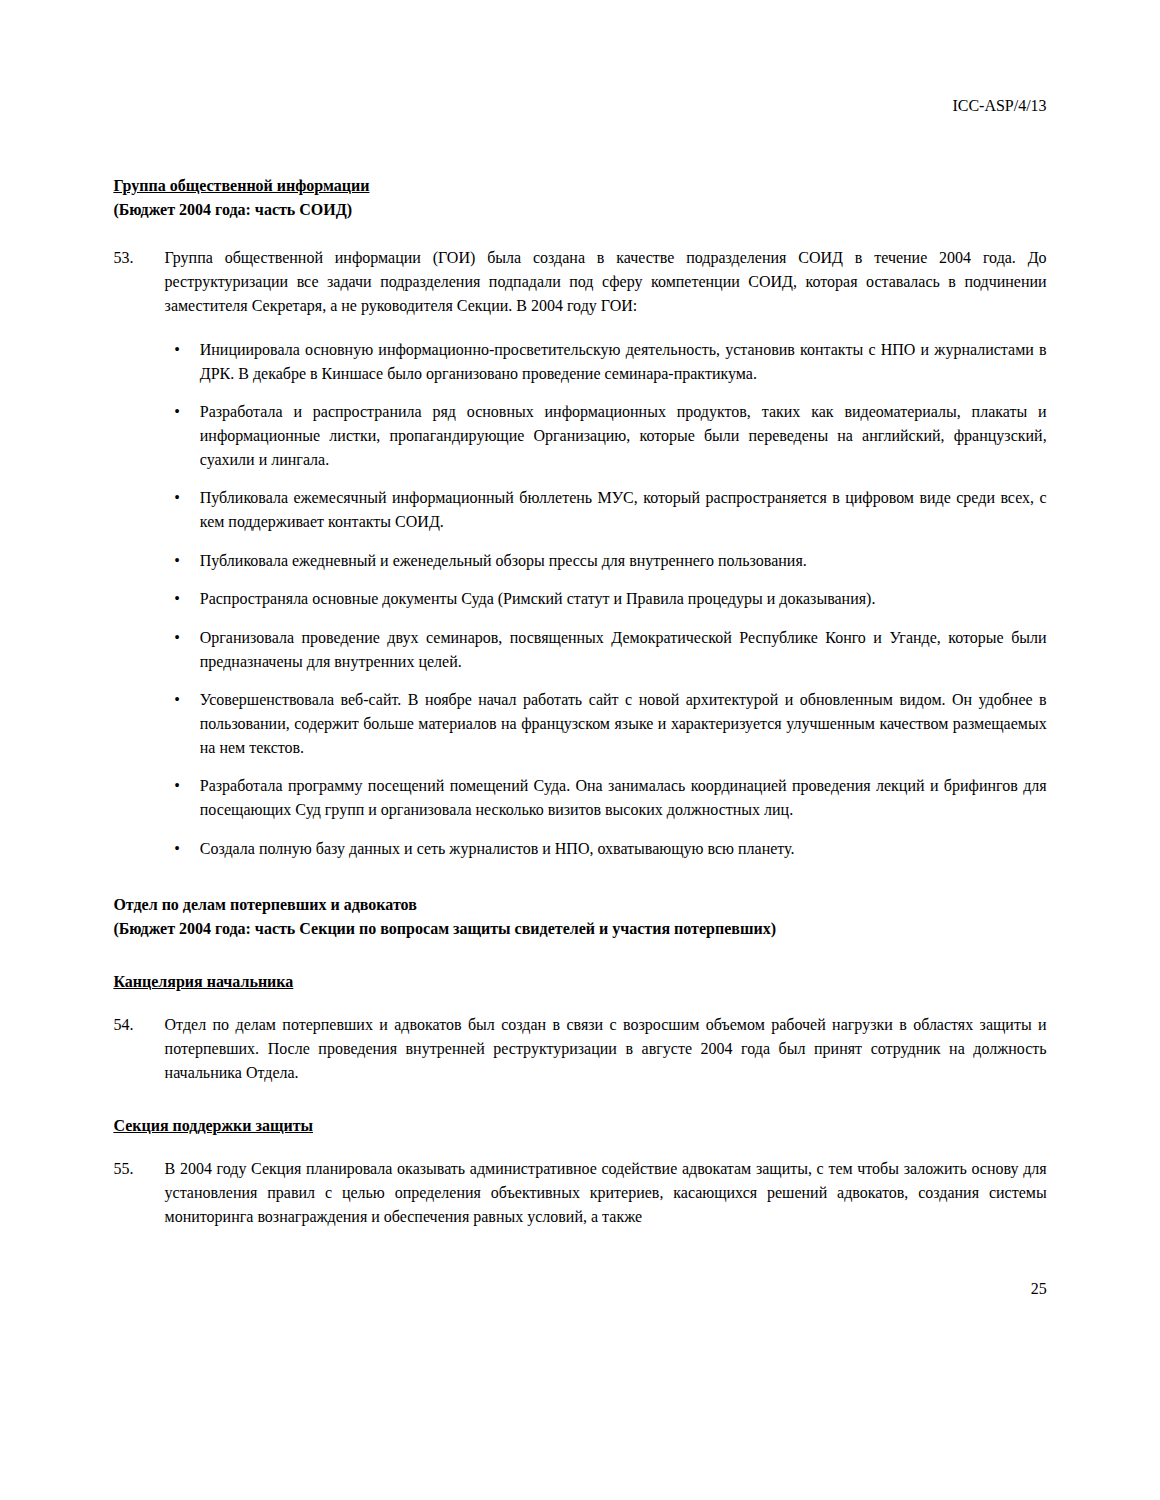ICC-ASP/4/13
Группа общественной информации
(Бюджет 2004 года: часть СОИД)
53.
Группа общественной информации (ГОИ) была создана в качестве подразделения СОИД в течение 2004 года. До реструктуризации все задачи подразделения подпадали под сферу компетенции СОИД, которая оставалась в подчинении заместителя Секретаря, а не руководителя Секции. В 2004 году ГОИ:
Инициировала основную информационно-просветительскую деятельность, установив контакты с НПО и журналистами в ДРК. В декабре в Киншасе было организовано проведение семинара-практикума.
Разработала и распространила ряд основных информационных продуктов, таких как видеоматериалы, плакаты и информационные листки, пропагандирующие Организацию, которые были переведены на английский, французский, суахили и лингала.
Публиковала ежемесячный информационный бюллетень МУС, который распространяется в цифровом виде среди всех, с кем поддерживает контакты СОИД.
Публиковала ежедневный и еженедельный обзоры прессы для внутреннего пользования.
Распространяла основные документы Суда (Римский статут и Правила процедуры и доказывания).
Организовала проведение двух семинаров, посвященных Демократической Республике Конго и Уганде, которые были предназначены для внутренних целей.
Усовершенствовала веб-сайт. В ноябре начал работать сайт с новой архитектурой и обновленным видом. Он удобнее в пользовании, содержит больше материалов на французском языке и характеризуется улучшенным качеством размещаемых на нем текстов.
Разработала программу посещений помещений Суда. Она занималась координацией проведения лекций и брифингов для посещающих Суд групп и организовала несколько визитов высоких должностных лиц.
Создала полную базу данных и сеть журналистов и НПО, охватывающую всю планету.
Отдел по делам потерпевших и адвокатов
(Бюджет 2004 года: часть Секции по вопросам защиты свидетелей и участия потерпевших)
Канцелярия начальника
54.
Отдел по делам потерпевших и адвокатов был создан в связи с возросшим объемом рабочей нагрузки в областях защиты и потерпевших. После проведения внутренней реструктуризации в августе 2004 года был принят сотрудник на должность начальника Отдела.
Секция поддержки защиты
55.
В 2004 году Секция планировала оказывать административное содействие адвокатам защиты, с тем чтобы заложить основу для установления правил с целью определения объективных критериев, касающихся решений адвокатов, создания системы мониторинга вознаграждения и обеспечения равных условий, а также
25